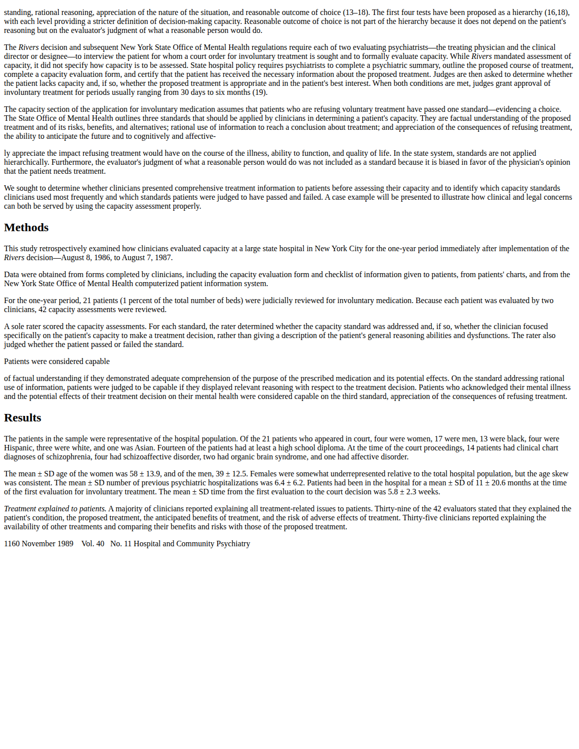standing, rational reasoning, appreciation of the nature of the situation, and reasonable outcome of choice (13–18). The first four tests have been proposed as a hierarchy (16,18), with each level providing a stricter definition of decision-making capacity. Reasonable outcome of choice is not part of the hierarchy because it does not depend on the patient's reasoning but on the evaluator's judgment of what a reasonable person would do.
The Rivers decision and subsequent New York State Office of Mental Health regulations require each of two evaluating psychiatrists—the treating physician and the clinical director or designee—to interview the patient for whom a court order for involuntary treatment is sought and to formally evaluate capacity. While Rivers mandated assessment of capacity, it did not specify how capacity is to be assessed. State hospital policy requires psychiatrists to complete a psychiatric summary, outline the proposed course of treatment, complete a capacity evaluation form, and certify that the patient has received the necessary information about the proposed treatment. Judges are then asked to determine whether the patient lacks capacity and, if so, whether the proposed treatment is appropriate and in the patient's best interest. When both conditions are met, judges grant approval of involuntary treatment for periods usually ranging from 30 days to six months (19).
The capacity section of the application for involuntary medication assumes that patients who are refusing voluntary treatment have passed one standard—evidencing a choice. The State Office of Mental Health outlines three standards that should be applied by clinicians in determining a patient's capacity. They are factual understanding of the proposed treatment and of its risks, benefits, and alternatives; rational use of information to reach a conclusion about treatment; and appreciation of the consequences of refusing treatment, the ability to anticipate the future and to cognitively and affective-
ly appreciate the impact refusing treatment would have on the course of the illness, ability to function, and quality of life. In the state system, standards are not applied hierarchically. Furthermore, the evaluator's judgment of what a reasonable person would do was not included as a standard because it is biased in favor of the physician's opinion that the patient needs treatment.
We sought to determine whether clinicians presented comprehensive treatment information to patients before assessing their capacity and to identify which capacity standards clinicians used most frequently and which standards patients were judged to have passed and failed. A case example will be presented to illustrate how clinical and legal concerns can both be served by using the capacity assessment properly.
Methods
This study retrospectively examined how clinicians evaluated capacity at a large state hospital in New York City for the one-year period immediately after implementation of the Rivers decision—August 8, 1986, to August 7, 1987.
Data were obtained from forms completed by clinicians, including the capacity evaluation form and checklist of information given to patients, from patients' charts, and from the New York State Office of Mental Health computerized patient information system.
For the one-year period, 21 patients (1 percent of the total number of beds) were judicially reviewed for involuntary medication. Because each patient was evaluated by two clinicians, 42 capacity assessments were reviewed.
A sole rater scored the capacity assessments. For each standard, the rater determined whether the capacity standard was addressed and, if so, whether the clinician focused specifically on the patient's capacity to make a treatment decision, rather than giving a description of the patient's general reasoning abilities and dysfunctions. The rater also judged whether the patient passed or failed the standard.
Patients were considered capable
of factual understanding if they demonstrated adequate comprehension of the purpose of the prescribed medication and its potential effects. On the standard addressing rational use of information, patients were judged to be capable if they displayed relevant reasoning with respect to the treatment decision. Patients who acknowledged their mental illness and the potential effects of their treatment decision on their mental health were considered capable on the third standard, appreciation of the consequences of refusing treatment.
Results
The patients in the sample were representative of the hospital population. Of the 21 patients who appeared in court, four were women, 17 were men, 13 were black, four were Hispanic, three were white, and one was Asian. Fourteen of the patients had at least a high school diploma. At the time of the court proceedings, 14 patients had clinical chart diagnoses of schizophrenia, four had schizoaffective disorder, two had organic brain syndrome, and one had affective disorder.
The mean ± SD age of the women was 58 ± 13.9, and of the men, 39 ± 12.5. Females were somewhat underrepresented relative to the total hospital population, but the age skew was consistent. The mean ± SD number of previous psychiatric hospitalizations was 6.4 ± 6.2. Patients had been in the hospital for a mean ± SD of 11 ± 20.6 months at the time of the first evaluation for involuntary treatment. The mean ± SD time from the first evaluation to the court decision was 5.8 ± 2.3 weeks.
Treatment explained to patients. A majority of clinicians reported explaining all treatment-related issues to patients. Thirty-nine of the 42 evaluators stated that they explained the patient's condition, the proposed treatment, the anticipated benefits of treatment, and the risk of adverse effects of treatment. Thirty-five clinicians reported explaining the availability of other treatments and comparing their benefits and risks with those of the proposed treatment.
1160 November 1989 Vol. 40 No. 11 Hospital and Community Psychiatry